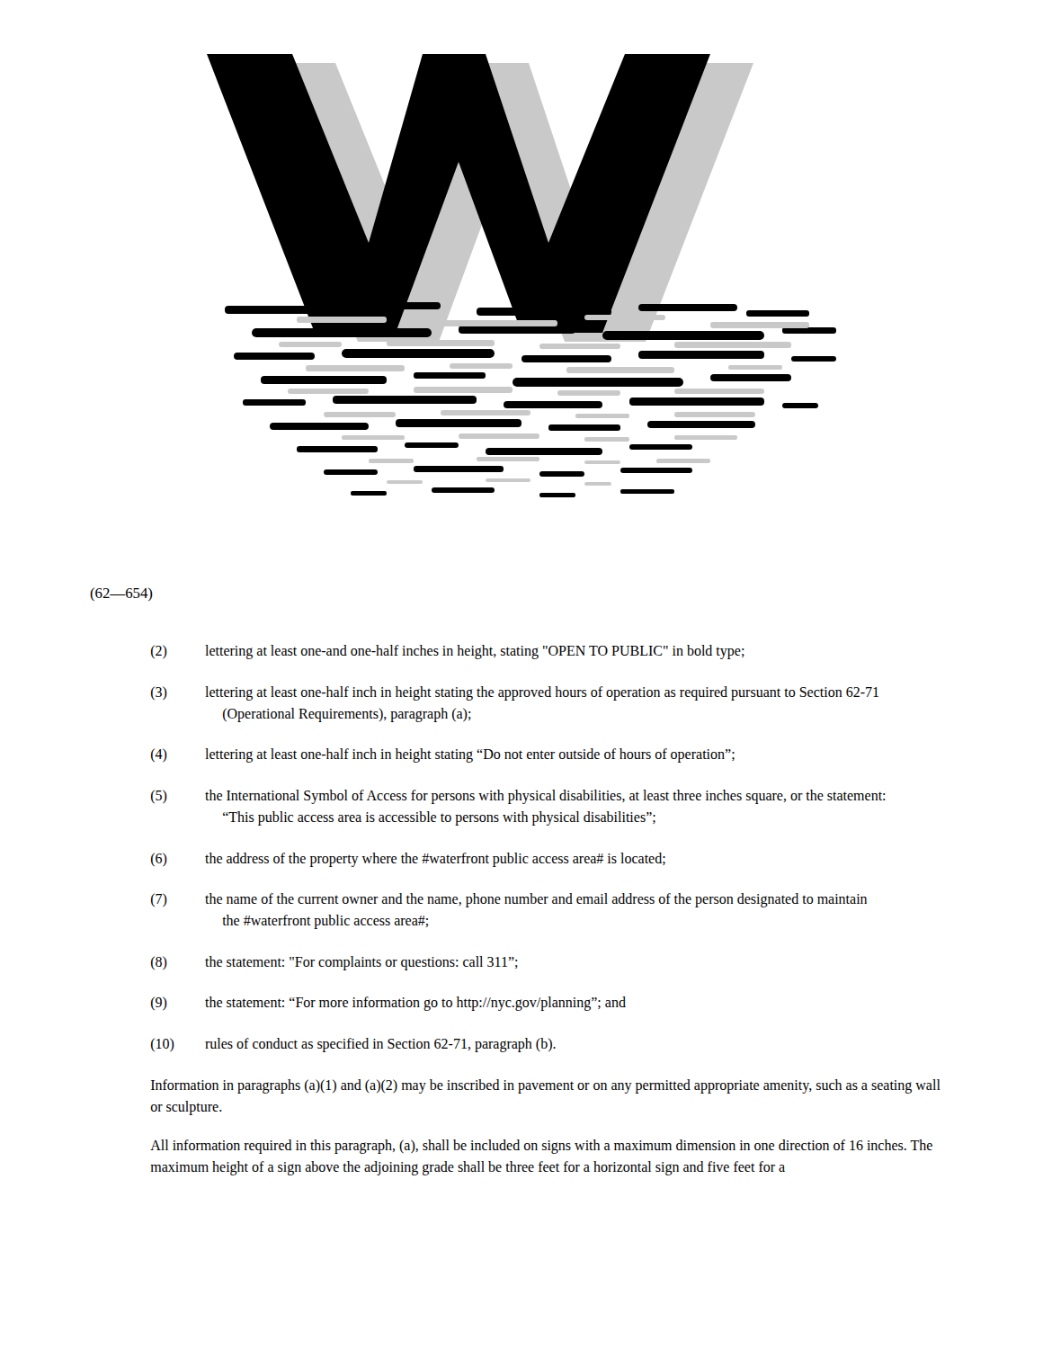(62—654)
(2)
lettering at least one-and one-half inches in height, stating "OPEN TO PUBLIC" in bold type;
(3)
lettering at least one-half inch in height stating the approved hours of operation as required pursuant to Section 62-71 (Operational Requirements), paragraph (a);
(4)
lettering at least one-half inch in height stating “Do not enter outside of hours of operation”;
(5)
the International Symbol of Access for persons with physical disabilities, at least three inches square, or the statement: “This public access area is accessible to persons with physical disabilities”;
(6)
the address of the property where the #waterfront public access area# is located;
(7)
the name of the current owner and the name, phone number and email address of the person designated to maintain the #waterfront public access area#;
(8)
the statement: "For complaints or questions: call 311”;
(9)
the statement: “For more information go to http://nyc.gov/planning”; and
(10)
rules of conduct as specified in Section 62-71, paragraph (b).
Information in paragraphs (a)(1) and (a)(2) may be inscribed in pavement or on any permitted appropriate amenity, such as a seating wall or sculpture.
All information required in this paragraph, (a), shall be included on signs with a maximum dimension in one direction of 16 inches. The maximum height of a sign above the adjoining grade shall be three feet for a horizontal sign and five feet for a